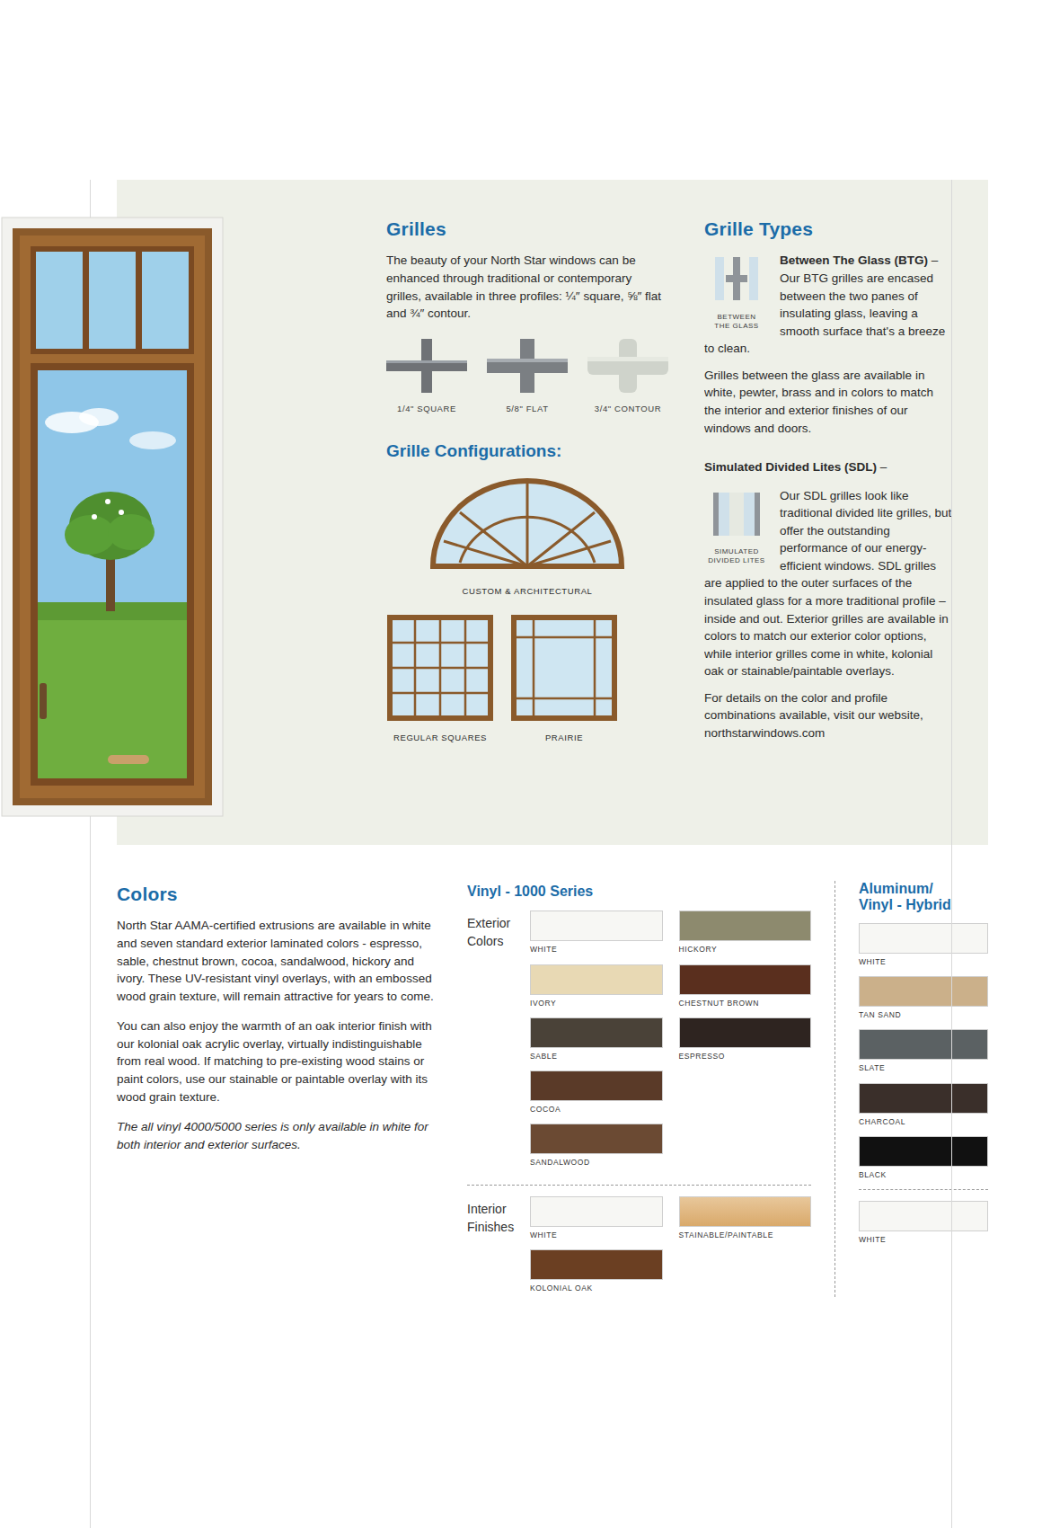Casement window with transom
Grilles
The beauty of your North Star windows can be enhanced through traditional or contemporary grilles, available in three profiles: ¼″ square, ⅝″ flat and ¾″ contour.
1/4" SQUARE
5/8" FLAT
3/4" CONTOUR
Grille Configurations:
CUSTOM & ARCHITECTURAL
REGULAR SQUARES
PRAIRIE
Grille Types
BETWEEN
THE GLASS
Between The Glass (BTG) – Our BTG grilles are encased between the two panes of insulating glass, leaving a smooth surface that's a breeze to clean.
Grilles between the glass are available in white, pewter, brass and in colors to match the interior and exterior finishes of our windows and doors.
Simulated Divided Lites (SDL) –
SIMULATED
DIVIDED LITES
Our SDL grilles look like traditional divided lite grilles, but offer the outstanding performance of our energy-efficient windows. SDL grilles are applied to the outer surfaces of the insulated glass for a more traditional profile – inside and out. Exterior grilles are available in colors to match our exterior color options, while interior grilles come in white, kolonial oak or stainable/paintable overlays.
For details on the color and profile combinations available, visit our website, northstarwindows.com
Colors
North Star AAMA-certified extrusions are available in white and seven standard exterior laminated colors - espresso, sable, chestnut brown, cocoa, sandalwood, hickory and ivory. These UV-resistant vinyl overlays, with an embossed wood grain texture, will remain attractive for years to come.
You can also enjoy the warmth of an oak interior finish with our kolonial oak acrylic overlay, virtually indistinguishable from real wood. If matching to pre-existing wood stains or paint colors, use our stainable or paintable overlay with its wood grain texture.
The all vinyl 4000/5000 series is only available in white for both interior and exterior surfaces.
Vinyl - 1000 Series
Exterior
Colors
White
Hickory
Ivory
Chestnut Brown
Sable
Espresso
Cocoa
Sandalwood
Interior
Finishes
White
Stainable/Paintable
Kolonial Oak
Aluminum/
Vinyl - Hybrid
White
Tan Sand
Slate
Charcoal
Black
White